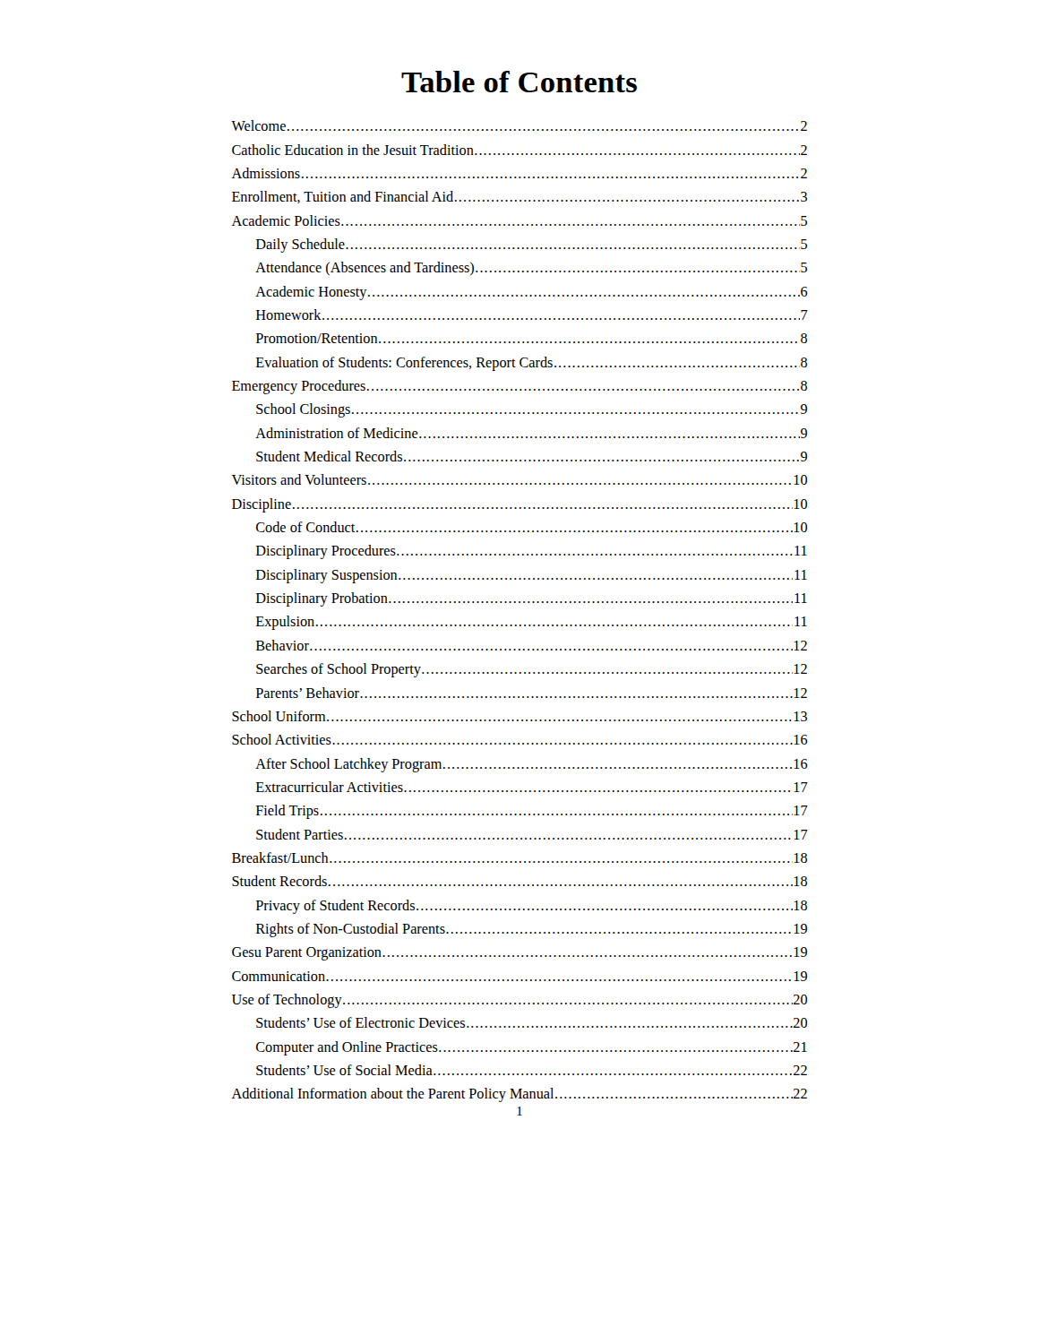Table of Contents
Welcome ........................................................................................................................................................... 2
Catholic Education in the Jesuit Tradition ................................................................................................................. 2
Admissions ....................................................................................................................................................... 2
Enrollment, Tuition and Financial Aid .................................................................................................................... 3
Academic Policies ............................................................................................................................................. 5
Daily Schedule ............................................................................................................................................. 5
Attendance (Absences and Tardiness) ............................................................................................................. 5
Academic Honesty ....................................................................................................................................... 6
Homework ................................................................................................................................................. 7
Promotion/Retention .................................................................................................................................... 8
Evaluation of Students: Conferences, Report Cards ............................................................................................. 8
Emergency Procedures ..................................................................................................................................... 8
School Closings ........................................................................................................................................... 9
Administration of Medicine ....................................................................................................................... 9
Student Medical Records ............................................................................................................................. 9
Visitors and Volunteers ................................................................................................................................. 10
Discipline ..................................................................................................................................................... 10
Code of Conduct ......................................................................................................................................... 10
Disciplinary Procedures ............................................................................................................................. 11
Disciplinary Suspension ............................................................................................................................. 11
Disciplinary Probation ................................................................................................................................. 11
Expulsion ................................................................................................................................................. 11
Behavior ................................................................................................................................................... 12
Searches of School Property ..................................................................................................................... 12
Parents’ Behavior ....................................................................................................................................... 12
School Uniform ............................................................................................................................................. 13
School Activities ........................................................................................................................................... 16
After School Latchkey Program ............................................................................................................. 16
Extracurricular Activities ......................................................................................................................... 17
Field Trips ................................................................................................................................................. 17
Student Parties ............................................................................................................................................. 17
Breakfast/Lunch ........................................................................................................................................... 18
Student Records ............................................................................................................................................. 18
Privacy of Student Records ......................................................................................................................... 18
Rights of Non-Custodial Parents ............................................................................................................. 19
Gesu Parent Organization ............................................................................................................................. 19
Communication ............................................................................................................................................. 19
Use of Technology ......................................................................................................................................... 20
Students’ Use of Electronic Devices ............................................................................................................. 20
Computer and Online Practices ................................................................................................................. 21
Students’ Use of Social Media ..................................................................................................................... 22
Additional Information about the Parent Policy Manual ................................................................................. 22
1